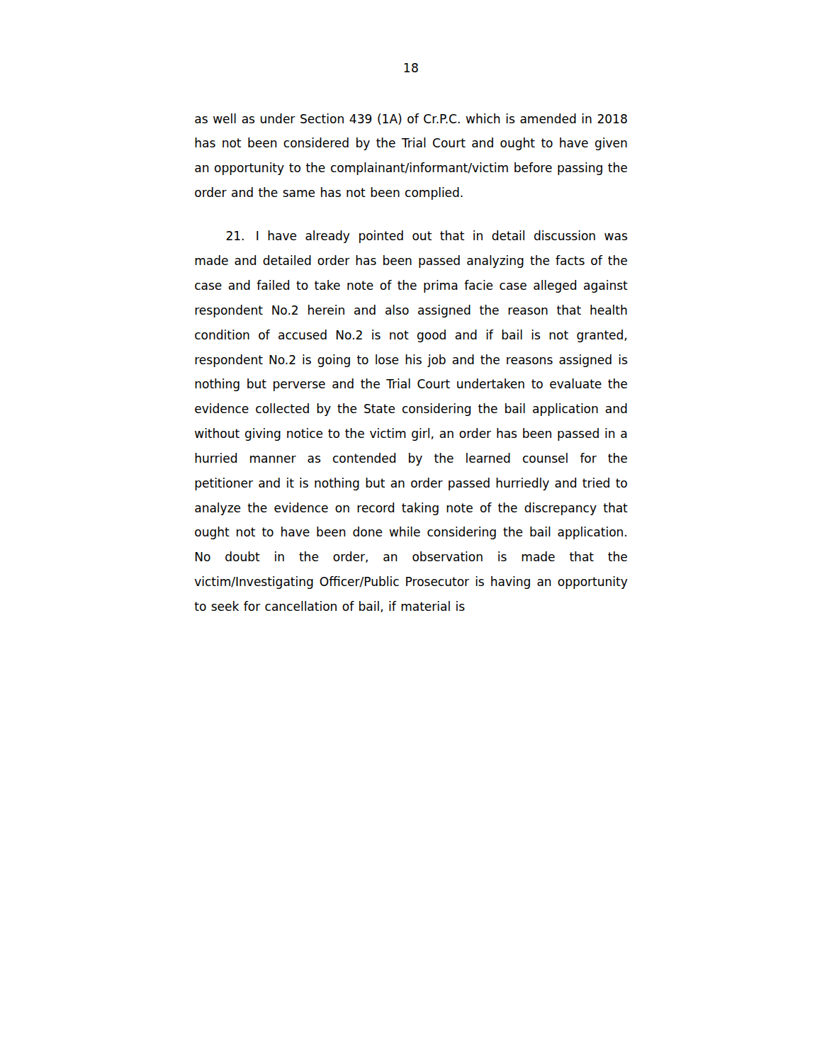18
as well as under Section 439 (1A) of Cr.P.C. which is amended in 2018 has not been considered by the Trial Court and ought to have given an opportunity to the complainant/informant/victim before passing the order and the same has not been complied.
21. I have already pointed out that in detail discussion was made and detailed order has been passed analyzing the facts of the case and failed to take note of the prima facie case alleged against respondent No.2 herein and also assigned the reason that health condition of accused No.2 is not good and if bail is not granted, respondent No.2 is going to lose his job and the reasons assigned is nothing but perverse and the Trial Court undertaken to evaluate the evidence collected by the State considering the bail application and without giving notice to the victim girl, an order has been passed in a hurried manner as contended by the learned counsel for the petitioner and it is nothing but an order passed hurriedly and tried to analyze the evidence on record taking note of the discrepancy that ought not to have been done while considering the bail application. No doubt in the order, an observation is made that the victim/Investigating Officer/Public Prosecutor is having an opportunity to seek for cancellation of bail, if material is